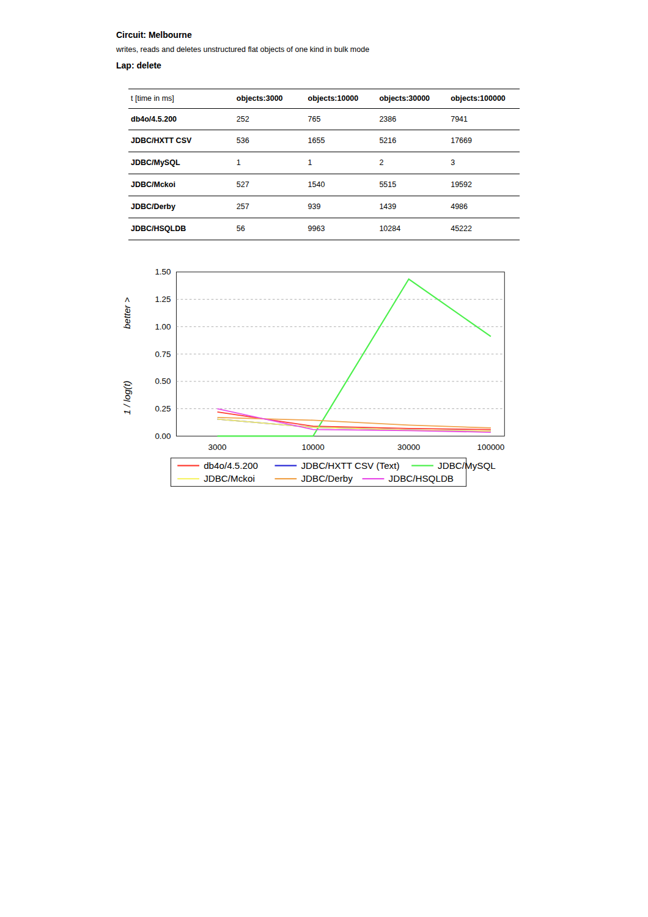Circuit: Melbourne
writes, reads and deletes unstructured flat objects of one kind in bulk mode
Lap: delete
| t [time in ms] | objects:3000 | objects:10000 | objects:30000 | objects:100000 |
| --- | --- | --- | --- | --- |
| db4o/4.5.200 | 252 | 765 | 2386 | 7941 |
| JDBC/HXTT CSV | 536 | 1655 | 5216 | 17669 |
| JDBC/MySQL | 1 | 1 | 2 | 3 |
| JDBC/Mckoi | 527 | 1540 | 5515 | 19592 |
| JDBC/Derby | 257 | 939 | 1439 | 4986 |
| JDBC/HSQLDB | 56 | 9963 | 10284 | 45222 |
1 / log(t) better > 1.50 1.25 1.00 0.75 0.50 0.25 0.00 3000 10000 30000 100000 db4o/4.5.200 JDBC/HXTT CSV (Text) JDBC/MySQL JDBC/Mckoi JDBC/Derby JDBC/HSQLDB